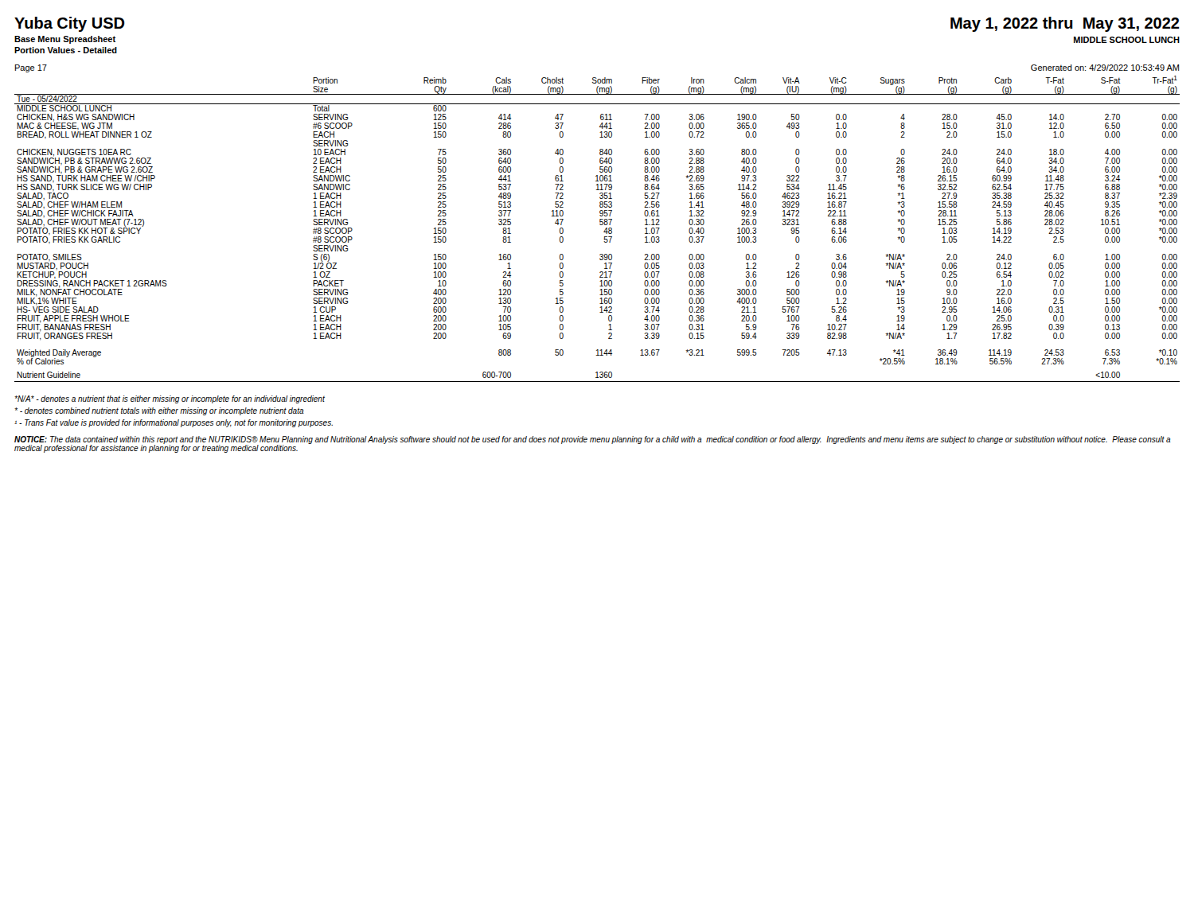Yuba City USD
May 1, 2022 thru May 31, 2022
Base Menu Spreadsheet
MIDDLE SCHOOL LUNCH
Portion Values - Detailed
Page 17 Generated on: 4/29/2022 10:53:49 AM
| | Portion Size | Reimb Qty | Cals (kcal) | Cholst (mg) | Sodm (mg) | Fiber (g) | Iron (mg) | Calcm (mg) | Vit-A (IU) | Vit-C (mg) | Sugars (g) | Protn (g) | Carb (g) | T-Fat (g) | S-Fat (g) | Tr-Fat 1 (g) |
| --- | --- | --- | --- | --- | --- | --- | --- | --- | --- | --- | --- | --- | --- | --- | --- | --- |
| Tue - 05/24/2022 |
| MIDDLE SCHOOL LUNCH | Total | 600 | | | | | | | | | | | | | | |
| CHICKEN, H&S WG SANDWICH | SERVING | 125 | 414 | 47 | 611 | 7.00 | 3.06 | 190.0 | 50 | 0.0 | 4 | 28.0 | 45.0 | 14.0 | 2.70 | 0.00 |
| MAC & CHEESE, WG JTM | #6 SCOOP | 150 | 286 | 37 | 441 | 2.00 | 0.00 | 365.0 | 493 | 1.0 | 8 | 15.0 | 31.0 | 12.0 | 6.50 | 0.00 |
| BREAD, ROLL WHEAT DINNER 1 OZ | EACH | 150 | 80 | 0 | 130 | 1.00 | 0.72 | 0.0 | 0 | 0.0 | 2 | 2.0 | 15.0 | 1.0 | 0.00 | 0.00 |
| CHICKEN, NUGGETS 10EA RC | SERVING 10 EACH | 75 | 360 | 40 | 840 | 6.00 | 3.60 | 80.0 | 0 | 0.0 | 0 | 24.0 | 24.0 | 18.0 | 4.00 | 0.00 |
| SANDWICH, PB & STRAWWG 2.6OZ | 2 EACH | 50 | 640 | 0 | 640 | 8.00 | 2.88 | 40.0 | 0 | 0.0 | 26 | 20.0 | 64.0 | 34.0 | 7.00 | 0.00 |
| SANDWICH, PB & GRAPE WG 2.6OZ | 2 EACH | 50 | 600 | 0 | 560 | 8.00 | 2.88 | 40.0 | 0 | 0.0 | 28 | 16.0 | 64.0 | 34.0 | 6.00 | 0.00 |
| HS SAND, TURK HAM CHEE W /CHIP | SANDWIC | 25 | 441 | 61 | 1061 | 8.46 | *2.69 | 97.3 | 322 | 3.7 | *8 | 26.15 | 60.99 | 11.48 | 3.24 | *0.00 |
| HS SAND, TURK SLICE WG W/ CHIP | SANDWIC | 25 | 537 | 72 | 1179 | 8.64 | 3.65 | 114.2 | 534 | 11.45 | *6 | 32.52 | 62.54 | 17.75 | 6.88 | *0.00 |
| SALAD, TACO | 1 EACH | 25 | 489 | 72 | 351 | 5.27 | 1.66 | 56.0 | 4623 | 16.21 | *1 | 27.9 | 35.38 | 25.32 | 8.37 | *2.39 |
| SALAD, CHEF W/HAM ELEM | 1 EACH | 25 | 513 | 52 | 853 | 2.56 | 1.41 | 48.0 | 3929 | 16.87 | *3 | 15.58 | 24.59 | 40.45 | 9.35 | *0.00 |
| SALAD, CHEF W/CHICK FAJITA | 1 EACH | 25 | 377 | 110 | 957 | 0.61 | 1.32 | 92.9 | 1472 | 22.11 | *0 | 28.11 | 5.13 | 28.06 | 8.26 | *0.00 |
| SALAD, CHEF W/OUT MEAT (7-12) | SERVING | 25 | 325 | 47 | 587 | 1.12 | 0.30 | 26.0 | 3231 | 6.88 | *0 | 15.25 | 5.86 | 28.02 | 10.51 | *0.00 |
| POTATO, FRIES KK HOT & SPICY | #8 SCOOP | 150 | 81 | 0 | 48 | 1.07 | 0.40 | 100.3 | 95 | 6.14 | *0 | 1.03 | 14.19 | 2.53 | 0.00 | *0.00 |
| POTATO, FRIES KK GARLIC | #8 SCOOP | 150 | 81 | 0 | 57 | 1.03 | 0.37 | 100.3 | 0 | 6.06 | *0 | 1.05 | 14.22 | 2.5 | 0.00 | *0.00 |
| POTATO, SMILES | SERVING S (6) | 150 | 160 | 0 | 390 | 2.00 | 0.00 | 0.0 | 0 | 3.6 | *N/A* | 2.0 | 24.0 | 6.0 | 1.00 | 0.00 |
| MUSTARD, POUCH | 1/2 OZ | 100 | 1 | 0 | 17 | 0.05 | 0.03 | 1.2 | 2 | 0.04 | *N/A* | 0.06 | 0.12 | 0.05 | 0.00 | 0.00 |
| KETCHUP, POUCH | 1 OZ | 100 | 24 | 0 | 217 | 0.07 | 0.08 | 3.6 | 126 | 0.98 | 5 | 0.25 | 6.54 | 0.02 | 0.00 | 0.00 |
| DRESSING, RANCH PACKET 1 2GRAMS | PACKET | 10 | 60 | 5 | 100 | 0.00 | 0.00 | 0.0 | 0 | 0.0 | *N/A* | 0.0 | 1.0 | 7.0 | 1.00 | 0.00 |
| MILK, NONFAT CHOCOLATE | SERVING | 400 | 120 | 5 | 150 | 0.00 | 0.36 | 300.0 | 500 | 0.0 | 19 | 9.0 | 22.0 | 0.0 | 0.00 | 0.00 |
| MILK,1% WHITE | SERVING | 200 | 130 | 15 | 160 | 0.00 | 0.00 | 400.0 | 500 | 1.2 | 15 | 10.0 | 16.0 | 2.5 | 1.50 | 0.00 |
| HS- VEG SIDE SALAD | 1 CUP | 600 | 70 | 0 | 142 | 3.74 | 0.28 | 21.1 | 5767 | 5.26 | *3 | 2.95 | 14.06 | 0.31 | 0.00 | *0.00 |
| FRUIT, APPLE FRESH WHOLE | 1 EACH | 200 | 100 | 0 | 0 | 4.00 | 0.36 | 20.0 | 100 | 8.4 | 19 | 0.0 | 25.0 | 0.0 | 0.00 | 0.00 |
| FRUIT, BANANAS FRESH | 1 EACH | 200 | 105 | 0 | 1 | 3.07 | 0.31 | 5.9 | 76 | 10.27 | 14 | 1.29 | 26.95 | 0.39 | 0.13 | 0.00 |
| FRUIT, ORANGES FRESH | 1 EACH | 200 | 69 | 0 | 2 | 3.39 | 0.15 | 59.4 | 339 | 82.98 | *N/A* | 1.7 | 17.82 | 0.0 | 0.00 | 0.00 |
| Weighted Daily Average | | | 808 | 50 | 1144 | 13.67 | *3.21 | 599.5 | 7205 | 47.13 | *41 | 36.49 | 114.19 | 24.53 | 6.53 | *0.10 |
| % of Calories | | | | | | | | | | | *20.5% | 18.1% | 56.5% | 27.3% | 7.3% | *0.1% |
| Nutrient Guideline | | | 600-700 | | 1360 | | | | | | | | | | <10.00 | |
*N/A* - denotes a nutrient that is either missing or incomplete for an individual ingredient
* - denotes combined nutrient totals with either missing or incomplete nutrient data
¹ - Trans Fat value is provided for informational purposes only, not for monitoring purposes.
NOTICE: The data contained within this report and the NUTRIKIDS® Menu Planning and Nutritional Analysis software should not be used for and does not provide menu planning for a child with a medical condition or food allergy. Ingredients and menu items are subject to change or substitution without notice. Please consult a medical professional for assistance in planning for or treating medical conditions.